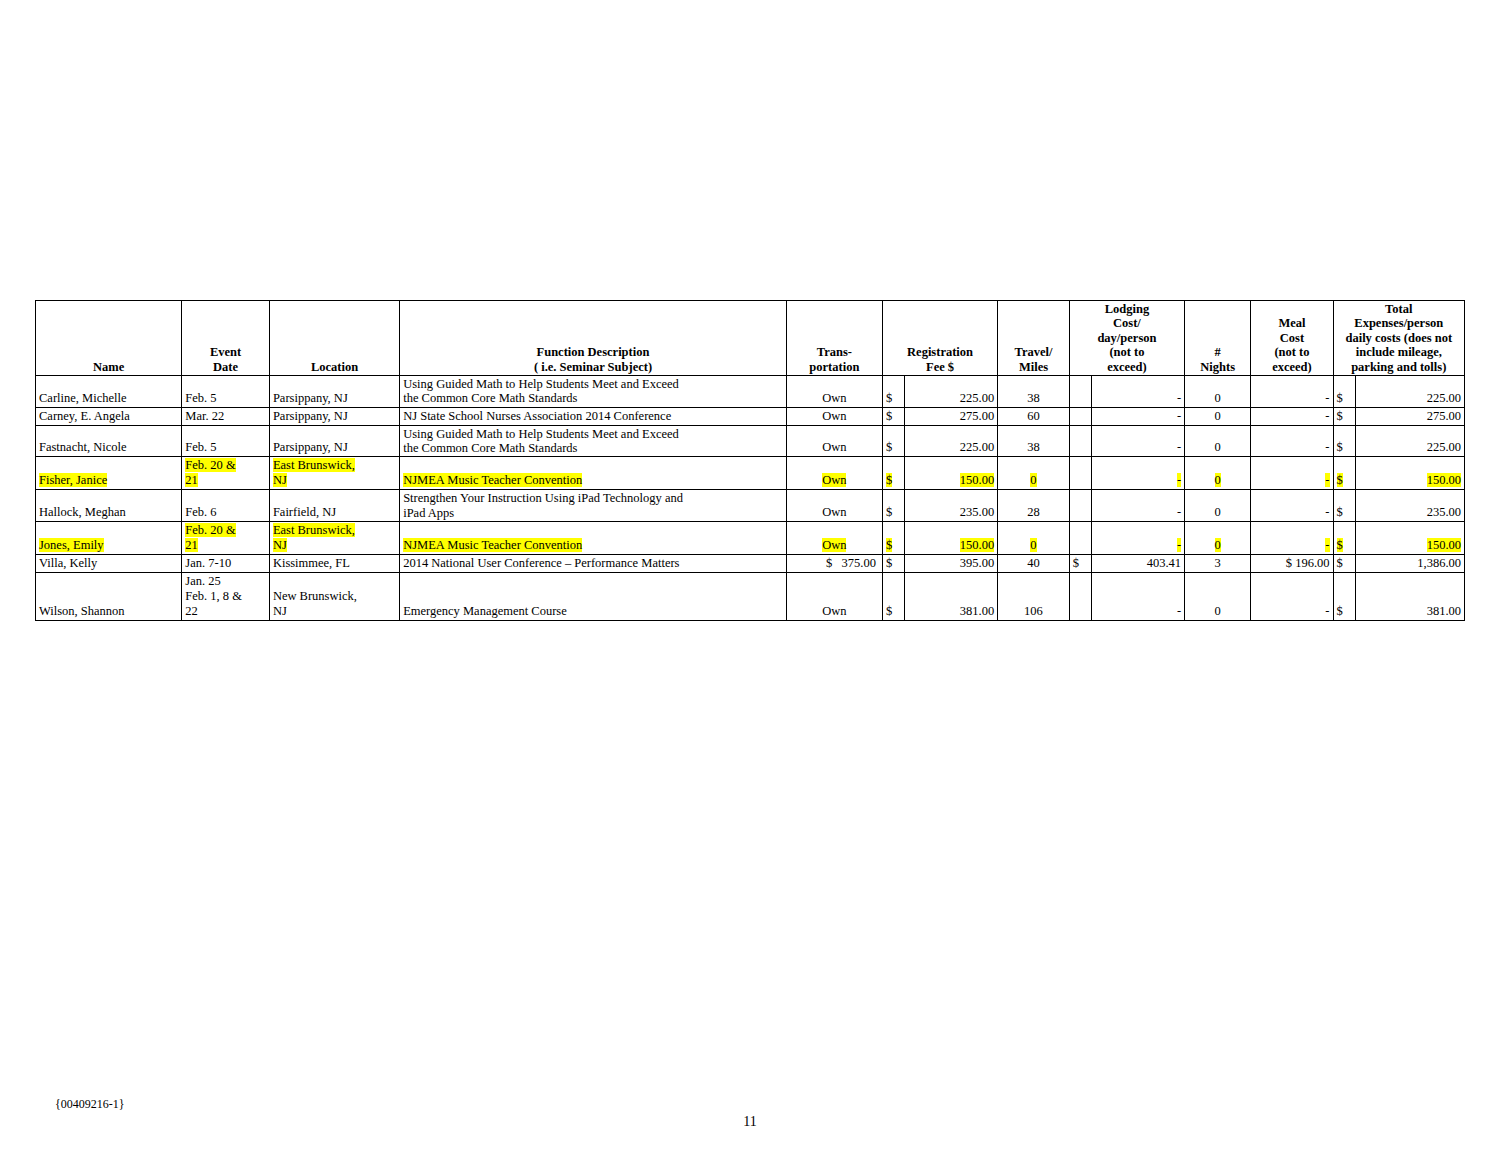| Name | Event Date | Location | Function Description ( i.e. Seminar Subject) | Trans- portation | Registration Fee $ | Travel/ Miles | Lodging Cost/ day/person (not to exceed) | # Nights | Meal Cost (not to exceed) | Total Expenses/person daily costs (does not include mileage, parking and tolls) |
| --- | --- | --- | --- | --- | --- | --- | --- | --- | --- | --- |
| Carline, Michelle | Feb. 5 | Parsippany, NJ | Using Guided Math to Help Students Meet and Exceed the Common Core Math Standards | Own | $ | 225.00 | 38 | | - | 0 | - | $ | 225.00 |
| Carney, E. Angela | Mar. 22 | Parsippany, NJ | NJ State School Nurses Association 2014 Conference | Own | $ | 275.00 | 60 | | - | 0 | - | $ | 275.00 |
| Fastnacht, Nicole | Feb. 5 | Parsippany, NJ | Using Guided Math to Help Students Meet and Exceed the Common Core Math Standards | Own | $ | 225.00 | 38 | | - | 0 | - | $ | 225.00 |
| Fisher, Janice | Feb. 20 & 21 | East Brunswick, NJ | NJMEA Music Teacher Convention | Own | $ | 150.00 | 0 | | - | 0 | - | $ | 150.00 |
| Hallock, Meghan | Feb. 6 | Fairfield, NJ | Strengthen Your Instruction Using iPad Technology and iPad Apps | Own | $ | 235.00 | 28 | | - | 0 | - | $ | 235.00 |
| Jones, Emily | Feb. 20 & 21 | East Brunswick, NJ | NJMEA Music Teacher Convention | Own | $ | 150.00 | 0 | | - | 0 | - | $ | 150.00 |
| Villa, Kelly | Jan. 7-10 | Kissimmee, FL | 2014 National User Conference – Performance Matters | $ 375.00 | $ | 395.00 | 40 | $ | 403.41 | 3 | $ 196.00 | $ | 1,386.00 |
| Wilson, Shannon | Jan. 25 Feb. 1, 8 & 22 | New Brunswick, NJ | Emergency Management Course | Own | $ | 381.00 | 106 | | - | 0 | - | $ | 381.00 |
{00409216-1}
11